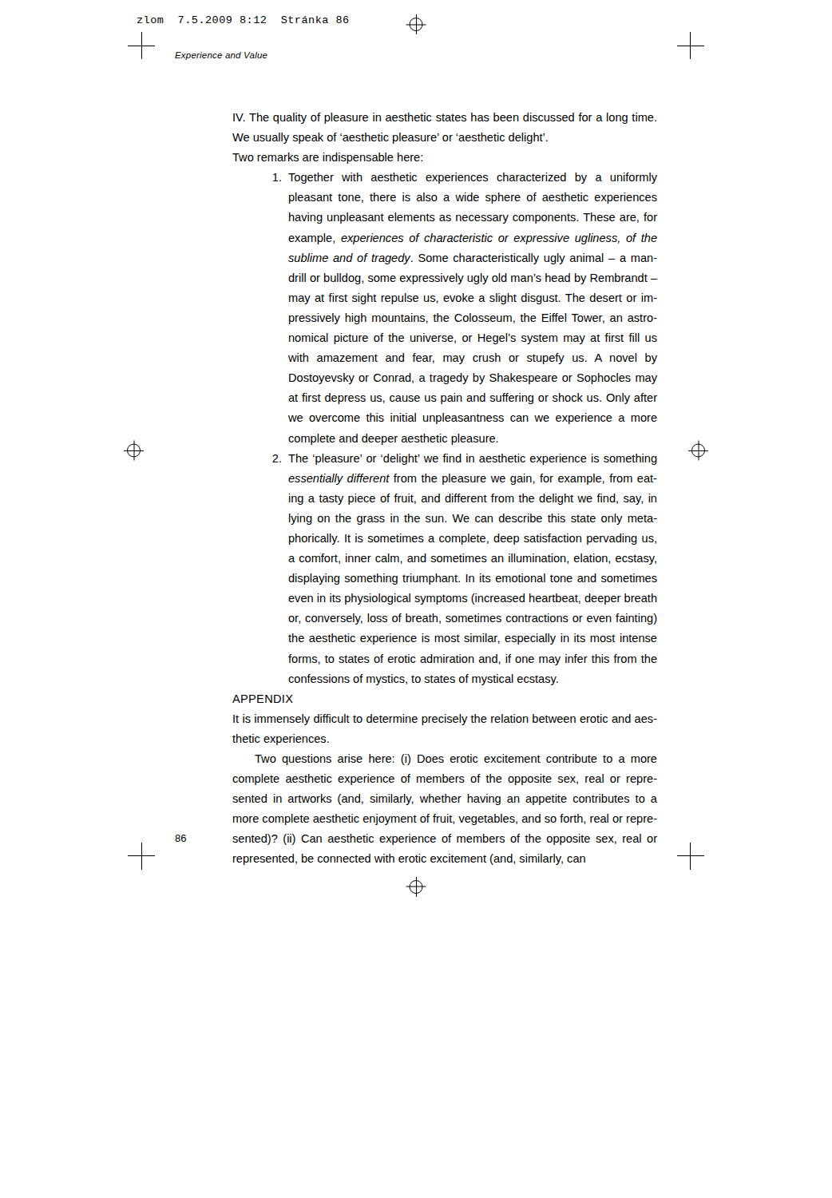zlom 7.5.2009 8:12 Stránka 86
Experience and Value
IV. The quality of pleasure in aesthetic states has been discussed for a long time. We usually speak of ‘aesthetic pleasure’ or ‘aesthetic delight’.
Two remarks are indispensable here:
Together with aesthetic experiences characterized by a uniformly pleasant tone, there is also a wide sphere of aesthetic experiences having unpleasant elements as necessary components. These are, for example, experiences of characteristic or expressive ugliness, of the sublime and of tragedy. Some characteristically ugly animal – a mandrill or bulldog, some expressively ugly old man’s head by Rembrandt – may at first sight repulse us, evoke a slight disgust. The desert or impressively high mountains, the Colosseum, the Eiffel Tower, an astronomical picture of the universe, or Hegel’s system may at first fill us with amazement and fear, may crush or stupefy us. A novel by Dostoyevsky or Conrad, a tragedy by Shakespeare or Sophocles may at first depress us, cause us pain and suffering or shock us. Only after we overcome this initial unpleasantness can we experience a more complete and deeper aesthetic pleasure.
The ‘pleasure’ or ‘delight’ we find in aesthetic experience is something essentially different from the pleasure we gain, for example, from eating a tasty piece of fruit, and different from the delight we find, say, in lying on the grass in the sun. We can describe this state only metaphorically. It is sometimes a complete, deep satisfaction pervading us, a comfort, inner calm, and sometimes an illumination, elation, ecstasy, displaying something triumphant. In its emotional tone and sometimes even in its physiological symptoms (increased heartbeat, deeper breath or, conversely, loss of breath, sometimes contractions or even fainting) the aesthetic experience is most similar, especially in its most intense forms, to states of erotic admiration and, if one may infer this from the confessions of mystics, to states of mystical ecstasy.
APPENDIX
It is immensely difficult to determine precisely the relation between erotic and aesthetic experiences.
Two questions arise here: (i) Does erotic excitement contribute to a more complete aesthetic experience of members of the opposite sex, real or represented in artworks (and, similarly, whether having an appetite contributes to a more complete aesthetic enjoyment of fruit, vegetables, and so forth, real or represented)? (ii) Can aesthetic experience of members of the opposite sex, real or represented, be connected with erotic excitement (and, similarly, can
86